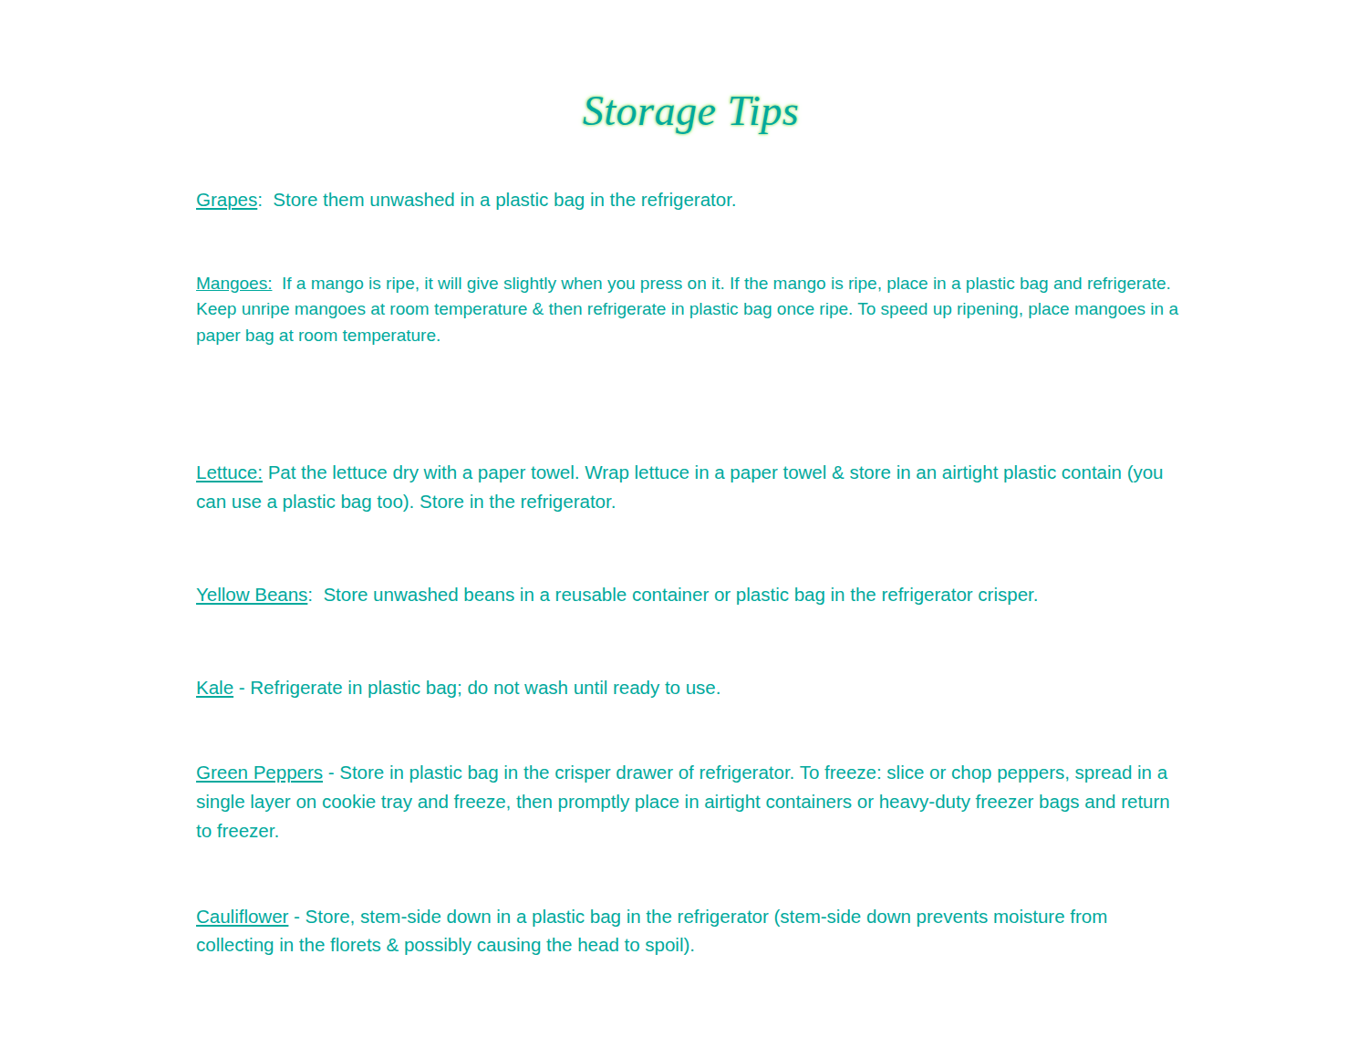Storage Tips
Grapes: Store them unwashed in a plastic bag in the refrigerator.
Mangoes: If a mango is ripe, it will give slightly when you press on it. If the mango is ripe, place in a plastic bag and refrigerate. Keep unripe mangoes at room temperature & then refrigerate in plastic bag once ripe. To speed up ripening, place mangoes in a paper bag at room temperature.
Lettuce: Pat the lettuce dry with a paper towel. Wrap lettuce in a paper towel & store in an airtight plastic contain (you can use a plastic bag too). Store in the refrigerator.
Yellow Beans: Store unwashed beans in a reusable container or plastic bag in the refrigerator crisper.
Kale - Refrigerate in plastic bag; do not wash until ready to use.
Green Peppers - Store in plastic bag in the crisper drawer of refrigerator. To freeze: slice or chop peppers, spread in a single layer on cookie tray and freeze, then promptly place in airtight containers or heavy-duty freezer bags and return to freezer.
Cauliflower - Store, stem-side down in a plastic bag in the refrigerator (stem-side down prevents moisture from collecting in the florets & possibly causing the head to spoil).